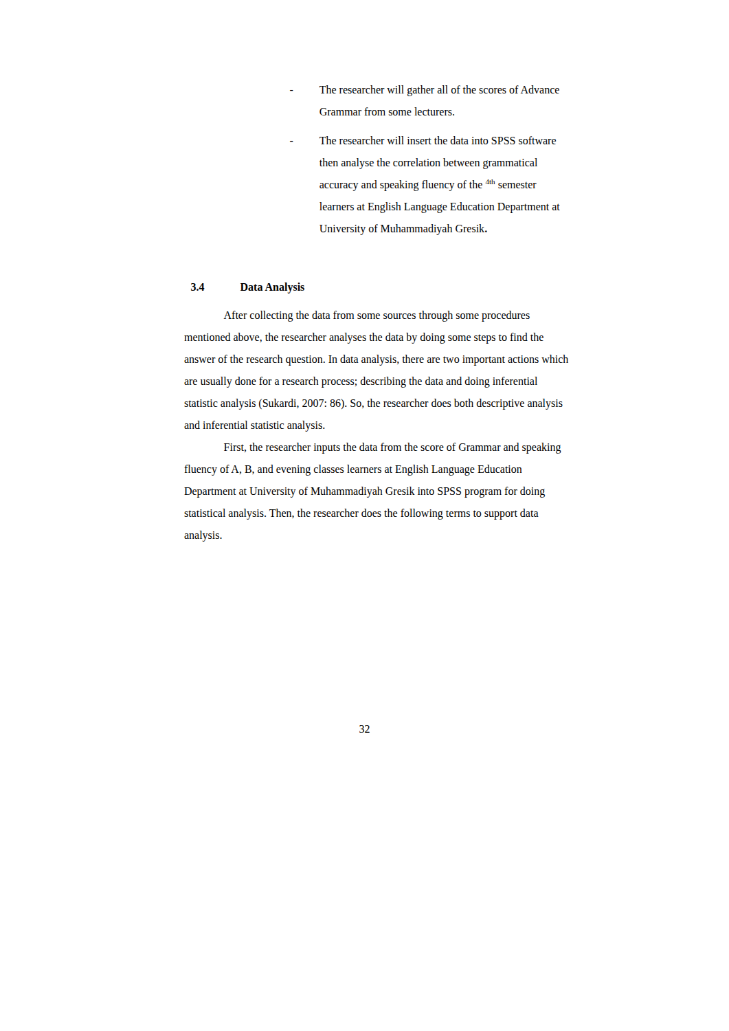The researcher will gather all of the scores of Advance Grammar from some lecturers.
The researcher will insert the data into SPSS software then analyse the correlation between grammatical accuracy and speaking fluency of the 4th semester learners at English Language Education Department at University of Muhammadiyah Gresik.
3.4 Data Analysis
After collecting the data from some sources through some procedures mentioned above, the researcher analyses the data by doing some steps to find the answer of the research question. In data analysis, there are two important actions which are usually done for a research process; describing the data and doing inferential statistic analysis (Sukardi, 2007: 86). So, the researcher does both descriptive analysis and inferential statistic analysis.
First, the researcher inputs the data from the score of Grammar and speaking fluency of A, B, and evening classes learners at English Language Education Department at University of Muhammadiyah Gresik into SPSS program for doing statistical analysis. Then, the researcher does the following terms to support data analysis.
32